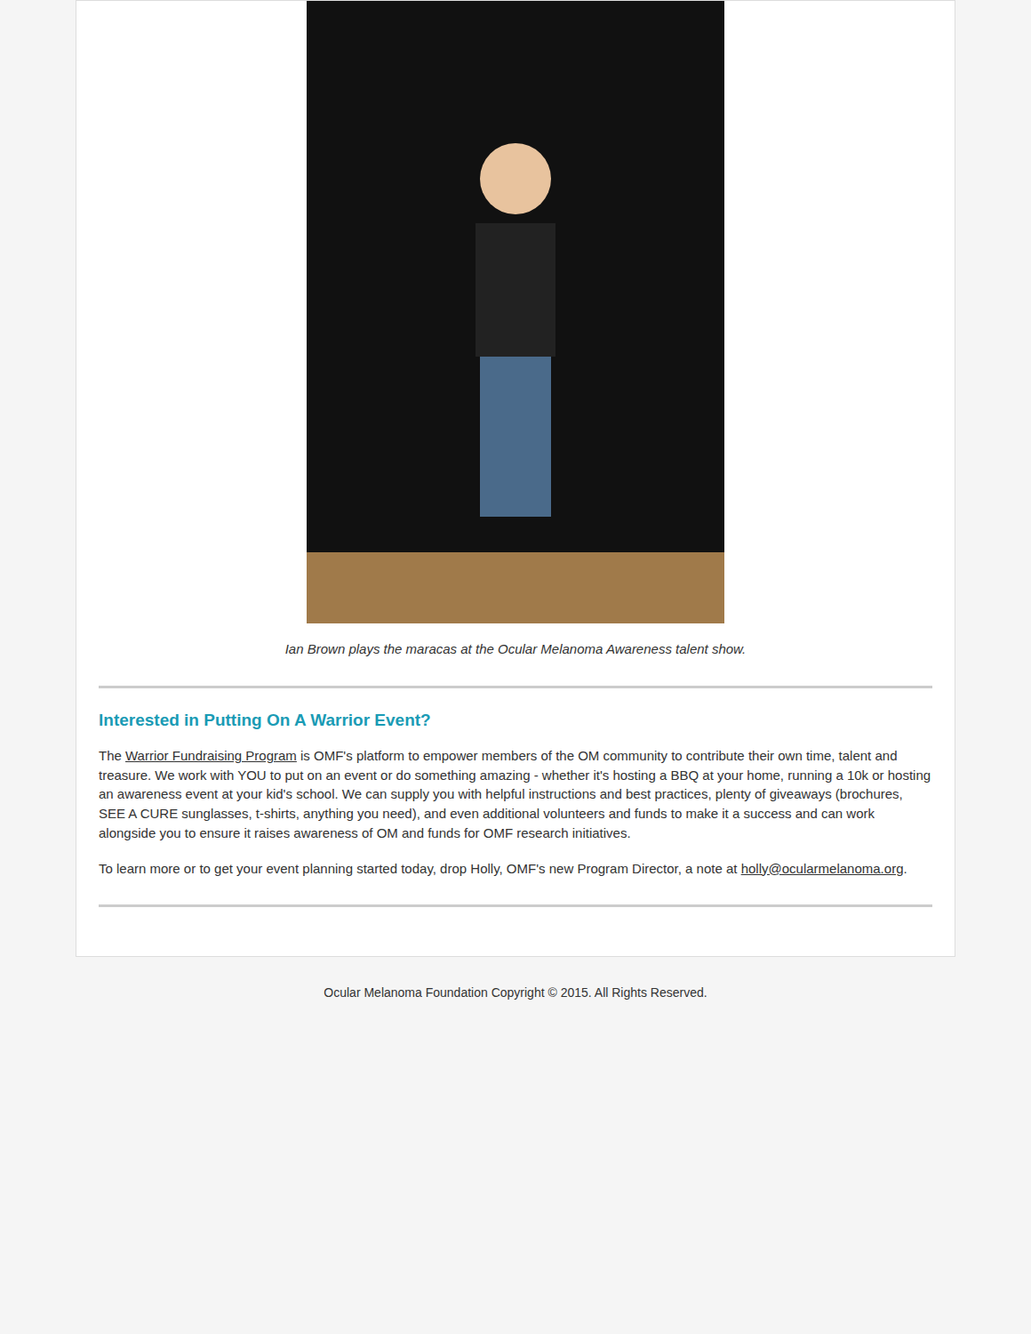Ian Brown plays the maracas at the Ocular Melanoma Awareness talent show.
Interested in Putting On A Warrior Event?
The Warrior Fundraising Program is OMF's platform to empower members of the OM community to contribute their own time, talent and treasure. We work with YOU to put on an event or do something amazing - whether it's hosting a BBQ at your home, running a 10k or hosting an awareness event at your kid's school. We can supply you with helpful instructions and best practices, plenty of giveaways (brochures, SEE A CURE sunglasses, t-shirts, anything you need), and even additional volunteers and funds to make it a success and can work alongside you to ensure it raises awareness of OM and funds for OMF research initiatives.
To learn more or to get your event planning started today, drop Holly, OMF's new Program Director, a note at holly@ocularmelanoma.org.
Ocular Melanoma Foundation Copyright © 2015. All Rights Reserved.